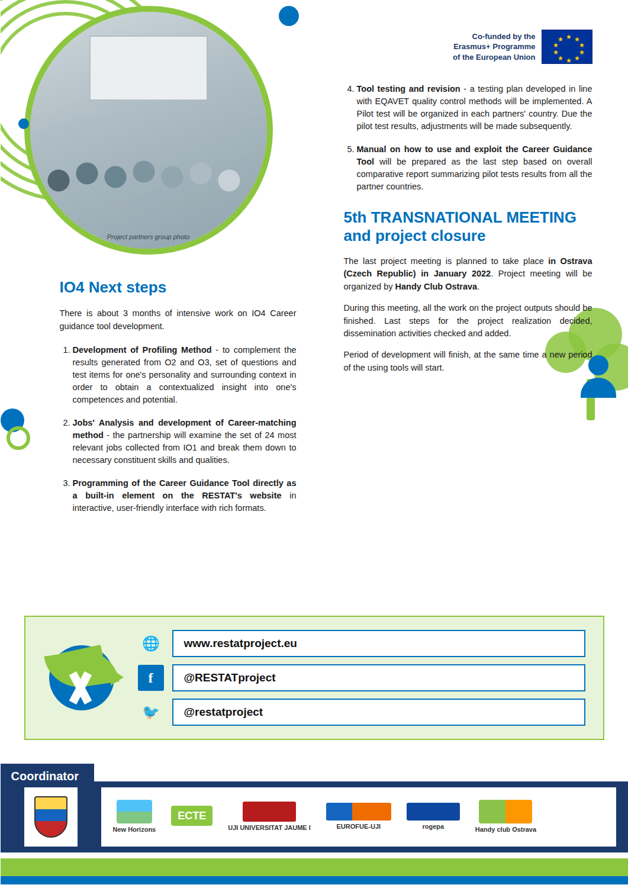Project partners group photo
Co-funded by the
Erasmus+ Programme
of the European Union
★ ★ ★ ★ ★ ★ ★ ★ ★ ★
Tool testing and revision - a testing plan developed in line with EQAVET quality control methods will be implemented. A Pilot test will be organized in each partners' country. Due the pilot test results, adjustments will be made subsequently.
Manual on how to use and exploit the Career Guidance Tool will be prepared as the last step based on overall comparative report summarizing pilot tests results from all the partner countries.
5th TRANSNATIONAL MEETING and project closure
The last project meeting is planned to take place in Ostrava (Czech Republic) in January 2022. Project meeting will be organized by Handy Club Ostrava.
During this meeting, all the work on the project outputs should be finished. Last steps for the project realization decided, dissemination activities checked and added.
Period of development will finish, at the same time a new period of the using tools will start.
IO4 Next steps
There is about 3 months of intensive work on IO4 Career guidance tool development.
Development of Profiling Method - to complement the results generated from O2 and O3, set of questions and test items for one's personality and surrounding context in order to obtain a contextualized insight into one's competences and potential.
Jobs' Analysis and development of Career-matching method - the partnership will examine the set of 24 most relevant jobs collected from IO1 and break them down to necessary constituent skills and qualities.
Programming of the Career Guidance Tool directly as a built-in element on the RESTAT's website in interactive, user-friendly interface with rich formats.
🌐
www.restatproject.eu
f
@RESTATproject
🐦
@restatproject
Coordinator
New Horizons
ECTE
UJI UNIVERSITAT JAUME I
EUROFUE-UJI
rogepa
Handy club Ostrava